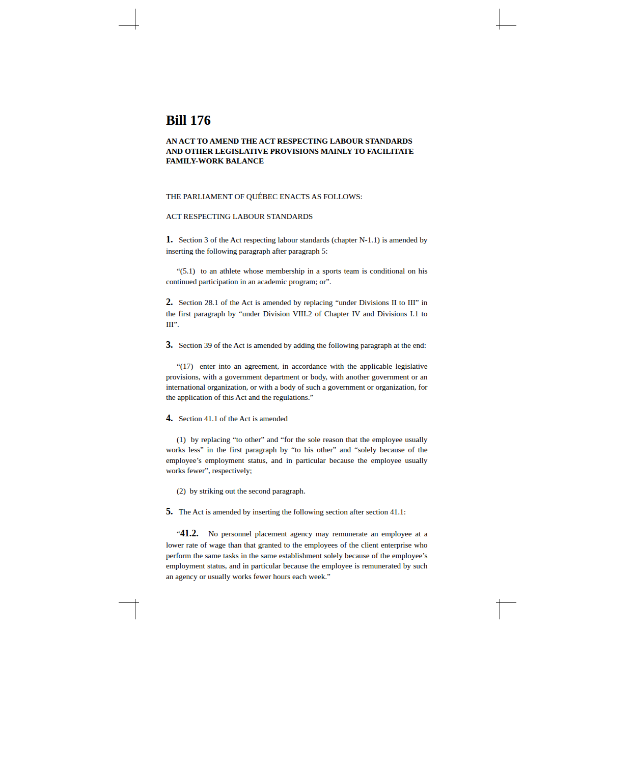Bill 176
An Act to amend the Act respecting labour standards and other legislative provisions mainly to facilitate family-work balance
THE PARLIAMENT OF QUÉBEC ENACTS AS FOLLOWS:
ACT RESPECTING LABOUR STANDARDS
1. Section 3 of the Act respecting labour standards (chapter N-1.1) is amended by inserting the following paragraph after paragraph 5:
“(5.1) to an athlete whose membership in a sports team is conditional on his continued participation in an academic program; or”.
2. Section 28.1 of the Act is amended by replacing “under Divisions II to III” in the first paragraph by “under Division VIII.2 of Chapter IV and Divisions I.1 to III”.
3. Section 39 of the Act is amended by adding the following paragraph at the end:
“(17) enter into an agreement, in accordance with the applicable legislative provisions, with a government department or body, with another government or an international organization, or with a body of such a government or organization, for the application of this Act and the regulations.”
4. Section 41.1 of the Act is amended
(1) by replacing “to other” and “for the sole reason that the employee usually works less” in the first paragraph by “to his other” and “solely because of the employee’s employment status, and in particular because the employee usually works fewer”, respectively;
(2) by striking out the second paragraph.
5. The Act is amended by inserting the following section after section 41.1:
“41.2. No personnel placement agency may remunerate an employee at a lower rate of wage than that granted to the employees of the client enterprise who perform the same tasks in the same establishment solely because of the employee’s employment status, and in particular because the employee is remunerated by such an agency or usually works fewer hours each week.”